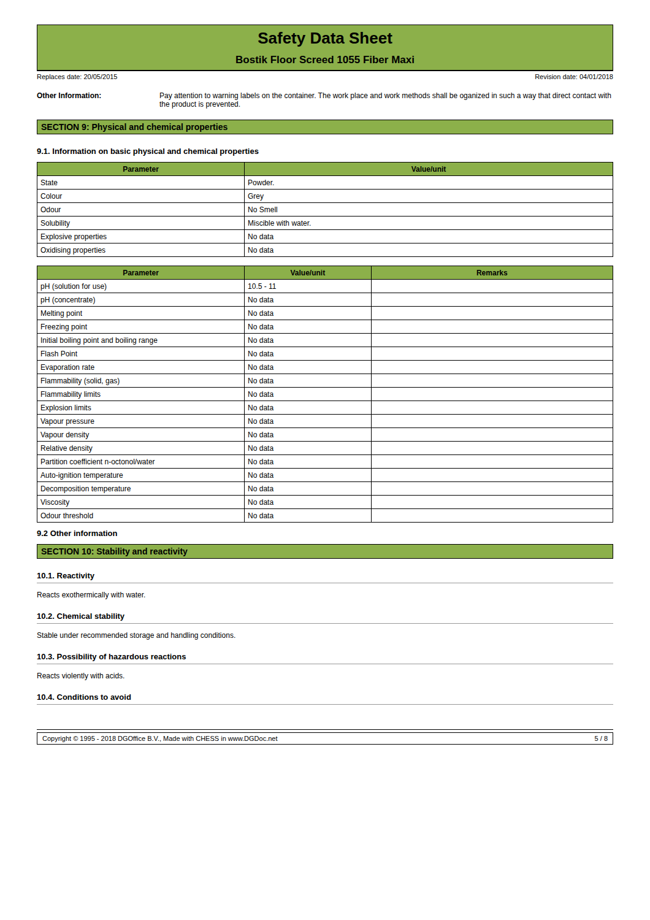Safety Data Sheet
Bostik Floor Screed 1055 Fiber Maxi
Replaces date: 20/05/2015 Revision date: 04/01/2018
Other Information:
Pay attention to warning labels on the container. The work place and work methods shall be oganized in such a way that direct contact with the product is prevented.
SECTION 9: Physical and chemical properties
9.1. Information on basic physical and chemical properties
| Parameter | Value/unit |
| --- | --- |
| State | Powder. |
| Colour | Grey |
| Odour | No Smell |
| Solubility | Miscible with water. |
| Explosive properties | No data |
| Oxidising properties | No data |
| Parameter | Value/unit | Remarks |
| --- | --- | --- |
| pH (solution for use) | 10.5 - 11 | |
| pH (concentrate) | No data | |
| Melting point | No data | |
| Freezing point | No data | |
| Initial boiling point and boiling range | No data | |
| Flash Point | No data | |
| Evaporation rate | No data | |
| Flammability (solid, gas) | No data | |
| Flammability limits | No data | |
| Explosion limits | No data | |
| Vapour pressure | No data | |
| Vapour density | No data | |
| Relative density | No data | |
| Partition coefficient n-octonol/water | No data | |
| Auto-ignition temperature | No data | |
| Decomposition temperature | No data | |
| Viscosity | No data | |
| Odour threshold | No data | |
9.2 Other information
SECTION 10: Stability and reactivity
10.1. Reactivity
Reacts exothermically with water.
10.2. Chemical stability
Stable under recommended storage and handling conditions.
10.3. Possibility of hazardous reactions
Reacts violently with acids.
10.4. Conditions to avoid
Copyright © 1995 - 2018 DGOffice B.V., Made with CHESS in www.DGDoc.net 5 / 8